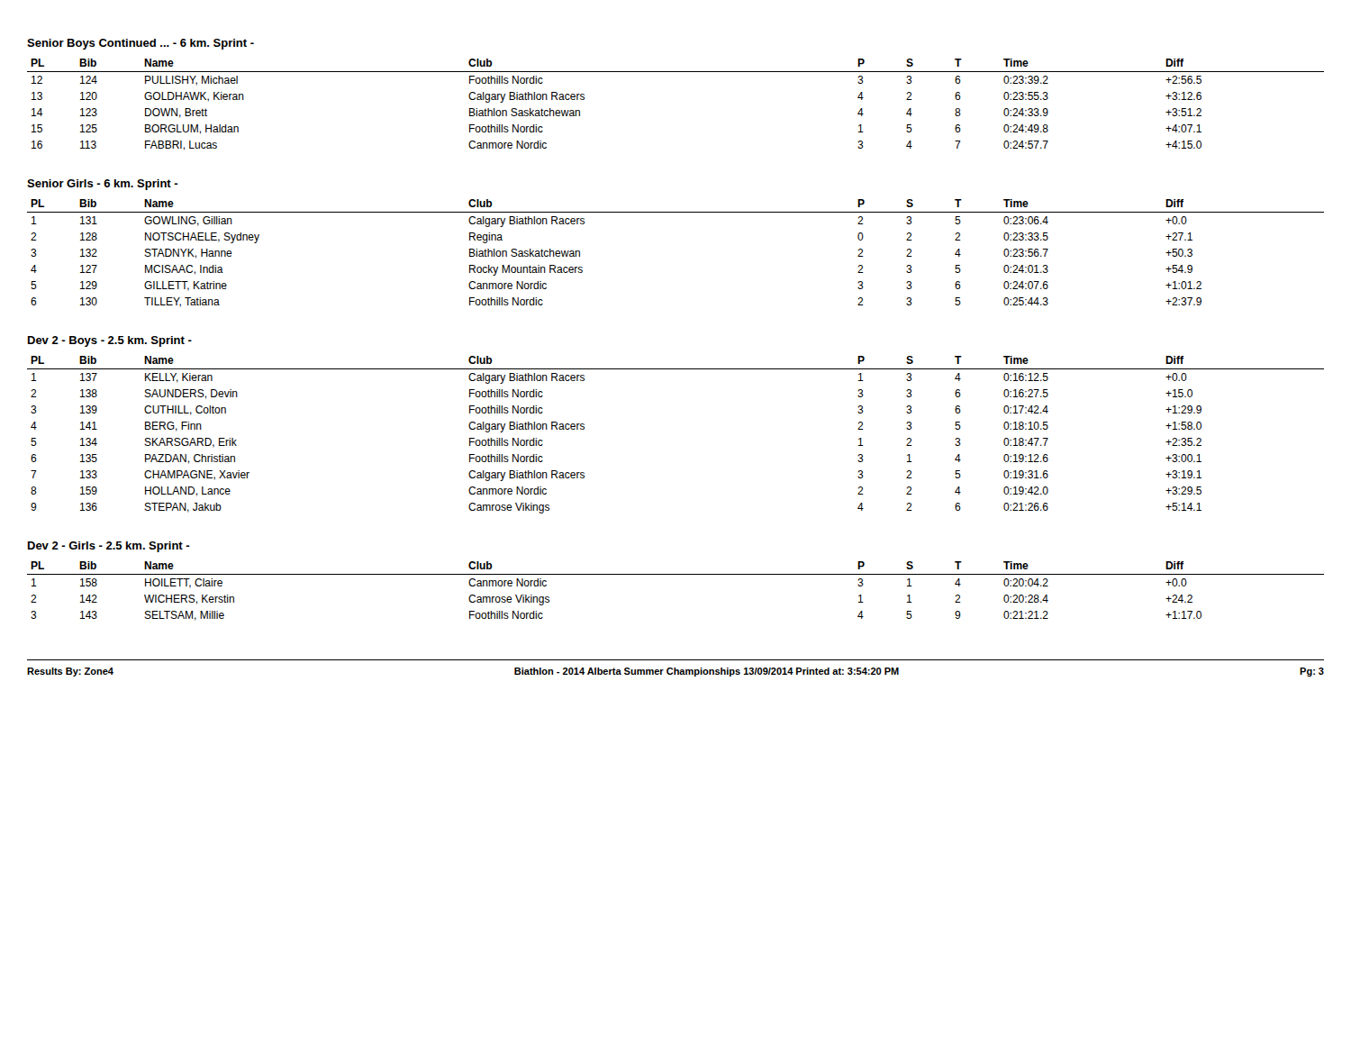Senior Boys Continued ... - 6 km. Sprint -
| PL | Bib | Name | Club | P | S | T | Time | Diff |
| --- | --- | --- | --- | --- | --- | --- | --- | --- |
| 12 | 124 | PULLISHY, Michael | Foothills Nordic | 3 | 3 | 6 | 0:23:39.2 | +2:56.5 |
| 13 | 120 | GOLDHAWK, Kieran | Calgary Biathlon Racers | 4 | 2 | 6 | 0:23:55.3 | +3:12.6 |
| 14 | 123 | DOWN, Brett | Biathlon Saskatchewan | 4 | 4 | 8 | 0:24:33.9 | +3:51.2 |
| 15 | 125 | BORGLUM, Haldan | Foothills Nordic | 1 | 5 | 6 | 0:24:49.8 | +4:07.1 |
| 16 | 113 | FABBRI, Lucas | Canmore Nordic | 3 | 4 | 7 | 0:24:57.7 | +4:15.0 |
Senior Girls - 6 km. Sprint -
| PL | Bib | Name | Club | P | S | T | Time | Diff |
| --- | --- | --- | --- | --- | --- | --- | --- | --- |
| 1 | 131 | GOWLING, Gillian | Calgary Biathlon Racers | 2 | 3 | 5 | 0:23:06.4 | +0.0 |
| 2 | 128 | NOTSCHAELE, Sydney | Regina | 0 | 2 | 2 | 0:23:33.5 | +27.1 |
| 3 | 132 | STADNYK, Hanne | Biathlon Saskatchewan | 2 | 2 | 4 | 0:23:56.7 | +50.3 |
| 4 | 127 | MCISAAC, India | Rocky Mountain Racers | 2 | 3 | 5 | 0:24:01.3 | +54.9 |
| 5 | 129 | GILLETT, Katrine | Canmore Nordic | 3 | 3 | 6 | 0:24:07.6 | +1:01.2 |
| 6 | 130 | TILLEY, Tatiana | Foothills Nordic | 2 | 3 | 5 | 0:25:44.3 | +2:37.9 |
Dev 2 - Boys - 2.5 km. Sprint -
| PL | Bib | Name | Club | P | S | T | Time | Diff |
| --- | --- | --- | --- | --- | --- | --- | --- | --- |
| 1 | 137 | KELLY, Kieran | Calgary Biathlon Racers | 1 | 3 | 4 | 0:16:12.5 | +0.0 |
| 2 | 138 | SAUNDERS, Devin | Foothills Nordic | 3 | 3 | 6 | 0:16:27.5 | +15.0 |
| 3 | 139 | CUTHILL, Colton | Foothills Nordic | 3 | 3 | 6 | 0:17:42.4 | +1:29.9 |
| 4 | 141 | BERG, Finn | Calgary Biathlon Racers | 2 | 3 | 5 | 0:18:10.5 | +1:58.0 |
| 5 | 134 | SKARSGARD, Erik | Foothills Nordic | 1 | 2 | 3 | 0:18:47.7 | +2:35.2 |
| 6 | 135 | PAZDAN, Christian | Foothills Nordic | 3 | 1 | 4 | 0:19:12.6 | +3:00.1 |
| 7 | 133 | CHAMPAGNE, Xavier | Calgary Biathlon Racers | 3 | 2 | 5 | 0:19:31.6 | +3:19.1 |
| 8 | 159 | HOLLAND, Lance | Canmore Nordic | 2 | 2 | 4 | 0:19:42.0 | +3:29.5 |
| 9 | 136 | STEPAN, Jakub | Camrose Vikings | 4 | 2 | 6 | 0:21:26.6 | +5:14.1 |
Dev 2 - Girls - 2.5 km. Sprint -
| PL | Bib | Name | Club | P | S | T | Time | Diff |
| --- | --- | --- | --- | --- | --- | --- | --- | --- |
| 1 | 158 | HOILETT, Claire | Canmore Nordic | 3 | 1 | 4 | 0:20:04.2 | +0.0 |
| 2 | 142 | WICHERS, Kerstin | Camrose Vikings | 1 | 1 | 2 | 0:20:28.4 | +24.2 |
| 3 | 143 | SELTSAM, Millie | Foothills Nordic | 4 | 5 | 9 | 0:21:21.2 | +1:17.0 |
Results By: Zone4
Biathlon - 2014 Alberta Summer Championships 13/09/2014 Printed at: 3:54:20 PM
Pg: 3